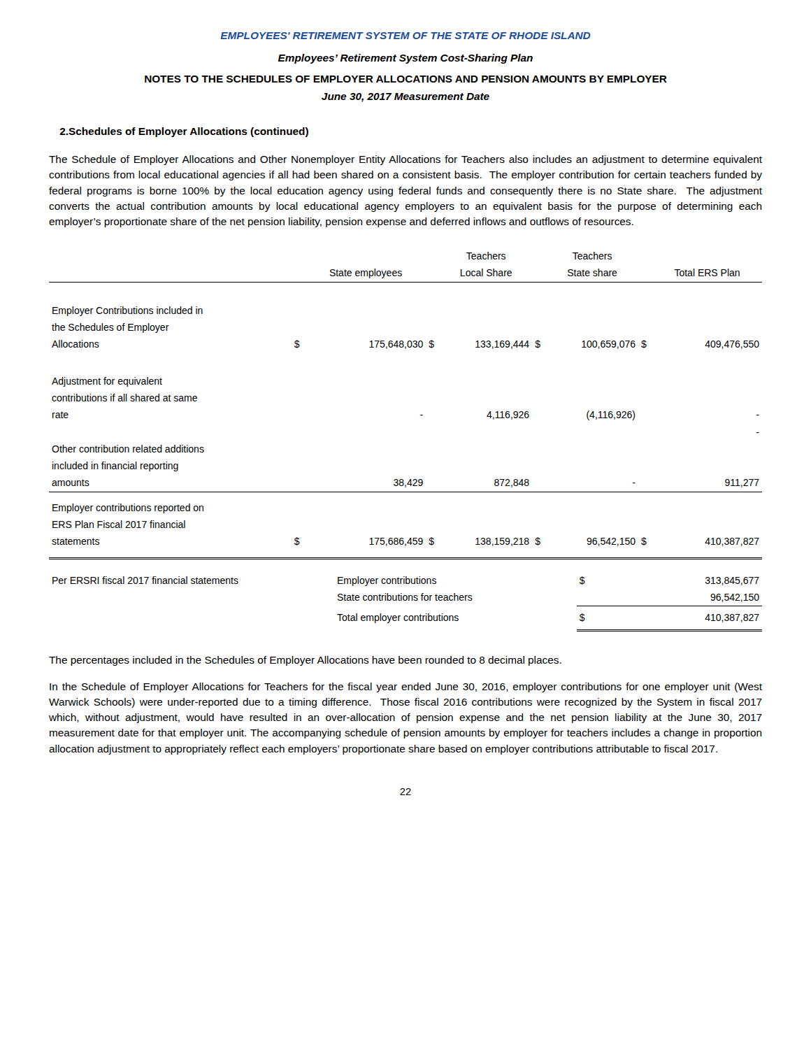EMPLOYEES' RETIREMENT SYSTEM OF THE STATE OF RHODE ISLAND
Employees’ Retirement System Cost-Sharing Plan
NOTES TO THE SCHEDULES OF EMPLOYER ALLOCATIONS AND PENSION AMOUNTS BY EMPLOYER
June 30, 2017 Measurement Date
2. Schedules of Employer Allocations (continued)
The Schedule of Employer Allocations and Other Nonemployer Entity Allocations for Teachers also includes an adjustment to determine equivalent contributions from local educational agencies if all had been shared on a consistent basis. The employer contribution for certain teachers funded by federal programs is borne 100% by the local education agency using federal funds and consequently there is no State share. The adjustment converts the actual contribution amounts by local educational agency employers to an equivalent basis for the purpose of determining each employer’s proportionate share of the net pension liability, pension expense and deferred inflows and outflows of resources.
| | | | | Teachers | | Teachers | | |
| | | State employees | | Local Share | | State share | | Total ERS Plan |
| Employer Contributions included in | | | | | | | | |
| the Schedules of Employer | | | | | | | | |
| Allocations | $ | 175,648,030 | $ | 133,169,444 | $ | 100,659,076 | $ | 409,476,550 |
| Adjustment for equivalent | | | | | | | | |
| contributions if all shared at same | | | | | | | | |
| rate | | - | | 4,116,926 | | (4,116,926) | | - |
| | | | | | | | | - |
| Other contribution related additions | | | | | | | | |
| included in financial reporting | | | | | | | | |
| amounts | | 38,429 | | 872,848 | | - | | 911,277 |
| Employer contributions reported on | | | | | | | | |
| ERS Plan Fiscal 2017 financial | | | | | | | | |
| statements | $ | 175,686,459 | $ | 138,159,218 | $ | 96,542,150 | $ | 410,387,827 |
| Per ERSRI fiscal 2017 financial statements | Employer contributions | $ | 313,845,677 |
| | State contributions for teachers | | 96,542,150 |
| | Total employer contributions | $ | 410,387,827 |
The percentages included in the Schedules of Employer Allocations have been rounded to 8 decimal places.
In the Schedule of Employer Allocations for Teachers for the fiscal year ended June 30, 2016, employer contributions for one employer unit (West Warwick Schools) were under-reported due to a timing difference. Those fiscal 2016 contributions were recognized by the System in fiscal 2017 which, without adjustment, would have resulted in an over-allocation of pension expense and the net pension liability at the June 30, 2017 measurement date for that employer unit. The accompanying schedule of pension amounts by employer for teachers includes a change in proportion allocation adjustment to appropriately reflect each employers’ proportionate share based on employer contributions attributable to fiscal 2017.
22